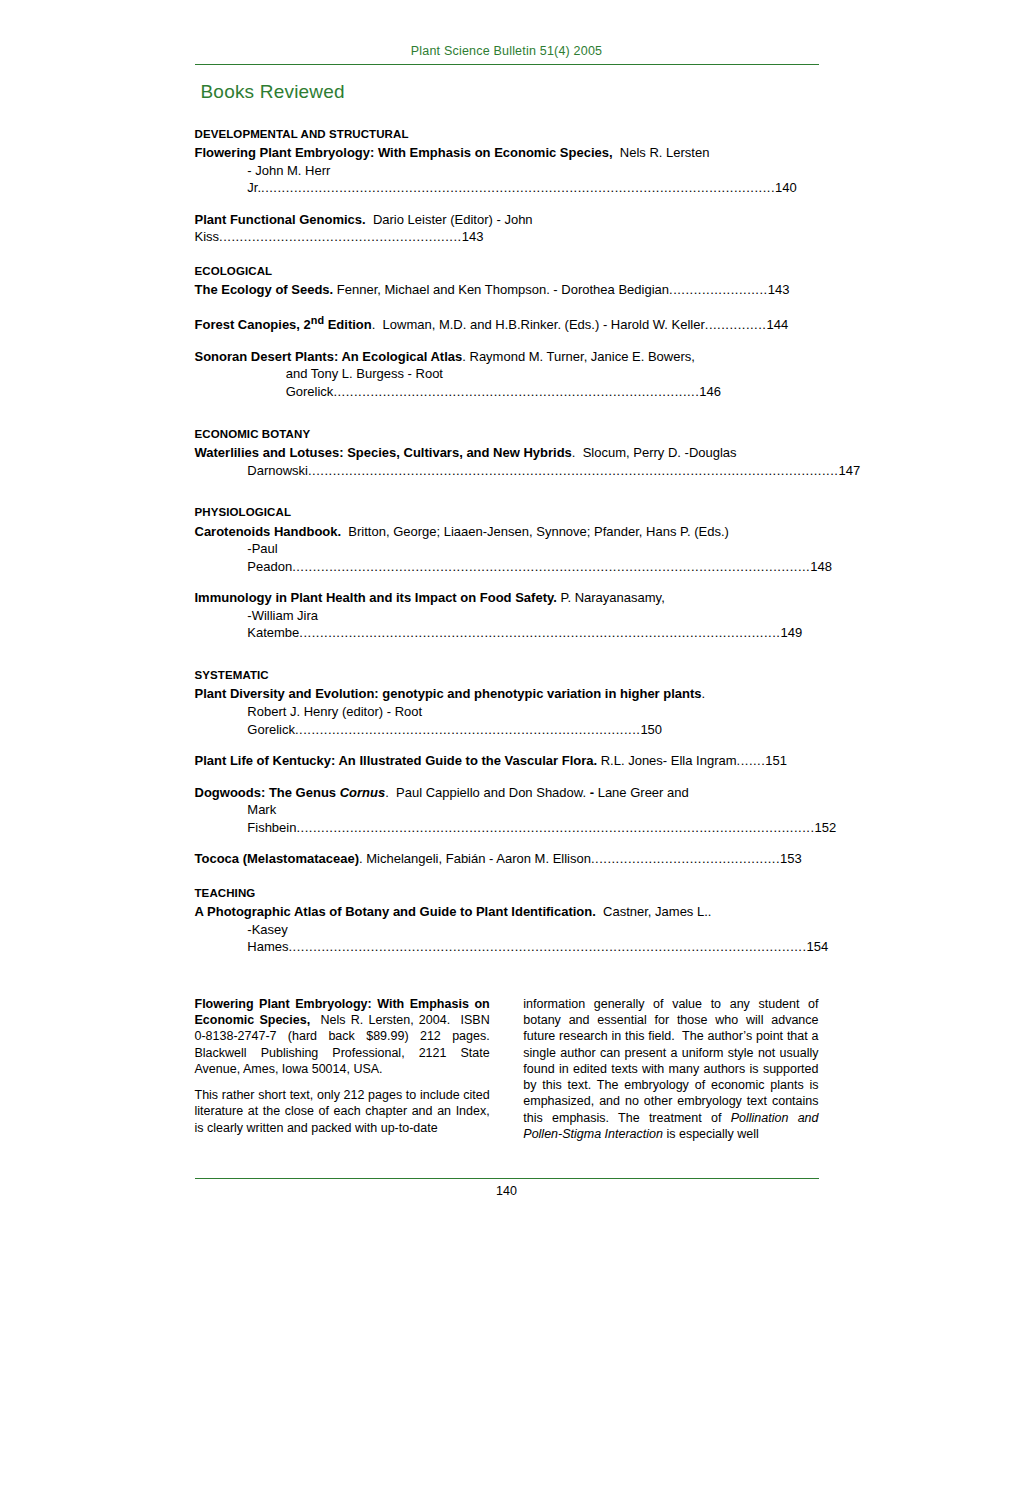Plant Science Bulletin 51(4) 2005
Books Reviewed
DEVELOPMENTAL AND STRUCTURAL
Flowering Plant Embryology: With Emphasis on Economic Species, Nels R. Lersten
- John M. Herr Jr.............................................................................................................................. 140
Plant Functional Genomics. Dario Leister (Editor) - John Kiss........................................................... 143
ECOLOGICAL
The Ecology of Seeds. Fenner, Michael and Ken Thompson. - Dorothea Bedigian........................ 143
Forest Canopies, 2nd Edition. Lowman, M.D. and H.B.Rinker. (Eds.) - Harold W. Keller............... 144
Sonoran Desert Plants: An Ecological Atlas. Raymond M. Turner, Janice E. Bowers,
and Tony L. Burgess - Root Gorelick......................................................................................... 146
ECONOMIC BOTANY
Waterlilies and Lotuses: Species, Cultivars, and New Hybrids. Slocum, Perry D. -Douglas
Darnowski................................................................................................................................. 147
PHYSIOLOGICAL
Carotenoids Handbook. Britton, George; Liaaen-Jensen, Synnove; Pfander, Hans P. (Eds.)
-Paul Peadon.............................................................................................................................. 148
Immunology in Plant Health and its Impact on Food Safety. P. Narayanasamy,
-William Jira Katembe..................................................................................................................... 149
SYSTEMATIC
Plant Diversity and Evolution: genotypic and phenotypic variation in higher plants.
Robert J. Henry (editor) - Root Gorelick.................................................................................... 150
Plant Life of Kentucky: An Illustrated Guide to the Vascular Flora. R.L. Jones- Ella Ingram....... 151
Dogwoods: The Genus Cornus. Paul Cappiello and Don Shadow. - Lane Greer and
Mark Fishbein.............................................................................................................................. 152
Tococa (Melastomataceae). Michelangeli, Fabián - Aaron M. Ellison.............................................. 153
TEACHING
A Photographic Atlas of Botany and Guide to Plant Identification. Castner, James L..
-Kasey Hames.............................................................................................................................. 154
Flowering Plant Embryology: With Emphasis on Economic Species, Nels R. Lersten, 2004. ISBN 0-8138-2747-7 (hard back $89.99) 212 pages. Blackwell Publishing Professional, 2121 State Avenue, Ames, Iowa 50014, USA.
This rather short text, only 212 pages to include cited literature at the close of each chapter and an Index, is clearly written and packed with up-to-date
information generally of value to any student of botany and essential for those who will advance future research in this field. The author’s point that a single author can present a uniform style not usually found in edited texts with many authors is supported by this text. The embryology of economic plants is emphasized, and no other embryology text contains this emphasis. The treatment of Pollination and Pollen-Stigma Interaction is especially well
140